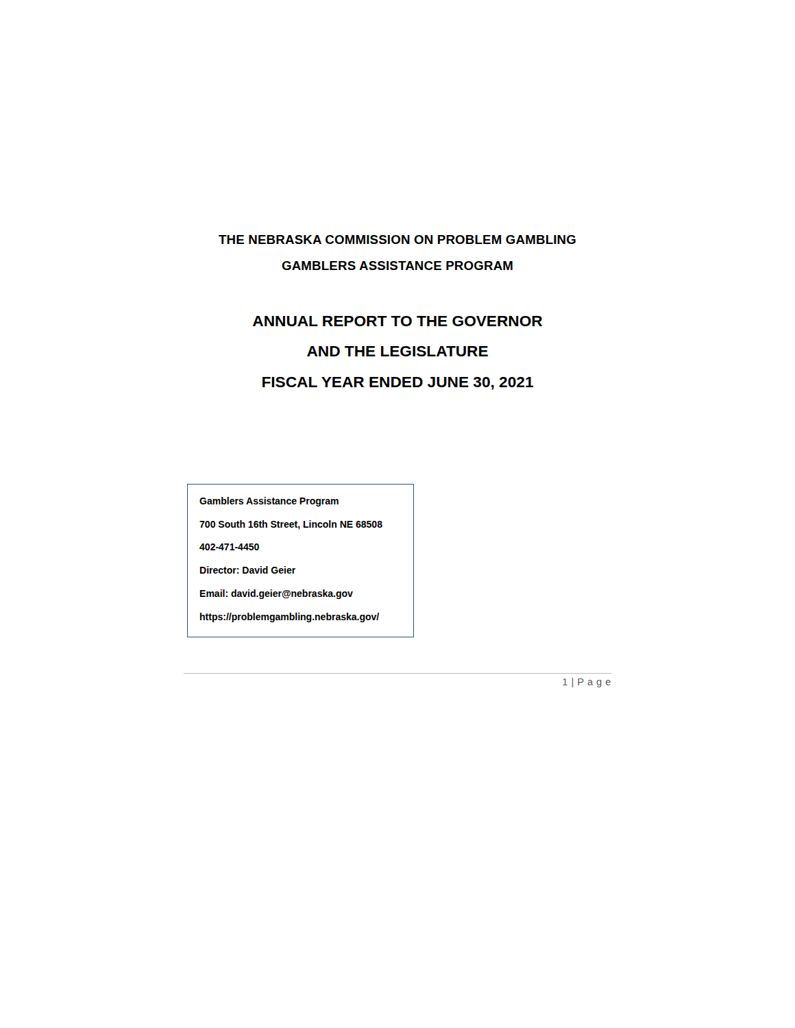THE NEBRASKA COMMISSION ON PROBLEM GAMBLING
GAMBLERS ASSISTANCE PROGRAM
ANNUAL REPORT TO THE GOVERNOR
AND THE LEGISLATURE
FISCAL YEAR ENDED JUNE 30, 2021
Gamblers Assistance Program
700 South 16th Street, Lincoln NE 68508
402-471-4450
Director: David Geier
Email: david.geier@nebraska.gov
https://problemgambling.nebraska.gov/
1 | P a g e